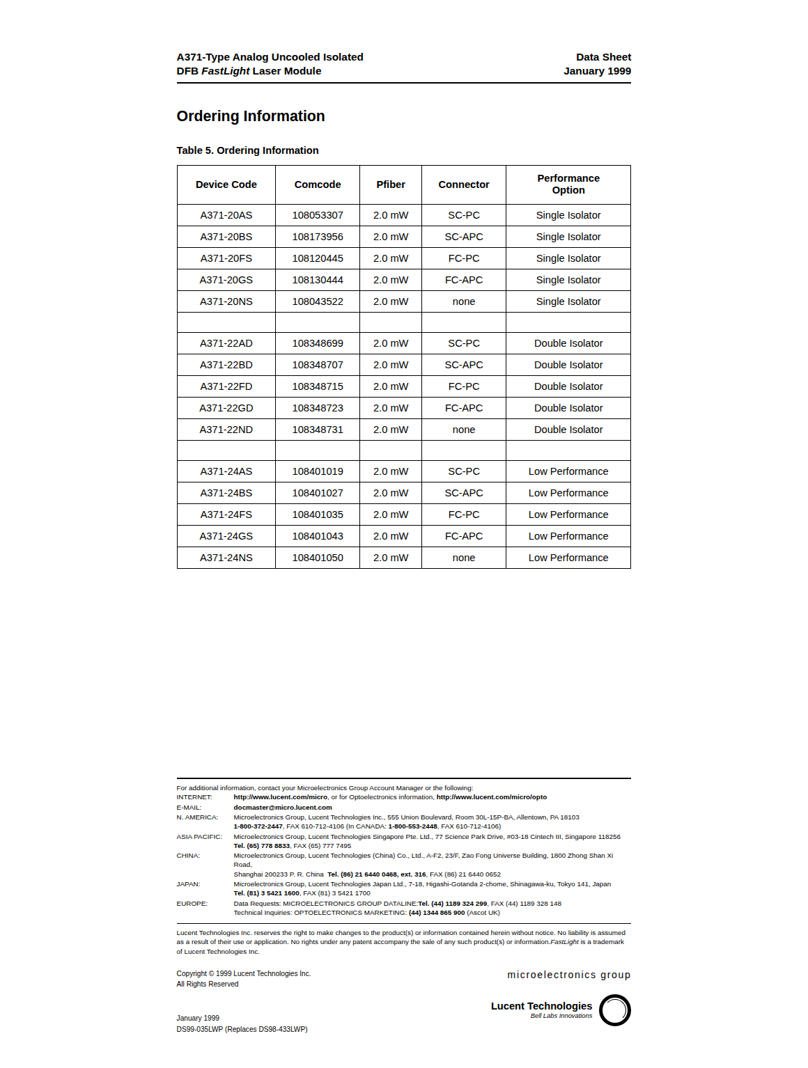A371-Type Analog Uncooled Isolated
DFB FastLight Laser Module
Data Sheet
January 1999
Ordering Information
Table 5. Ordering Information
| Device Code | Comcode | Pfiber | Connector | Performance Option |
| --- | --- | --- | --- | --- |
| A371-20AS | 108053307 | 2.0 mW | SC-PC | Single Isolator |
| A371-20BS | 108173956 | 2.0 mW | SC-APC | Single Isolator |
| A371-20FS | 108120445 | 2.0 mW | FC-PC | Single Isolator |
| A371-20GS | 108130444 | 2.0 mW | FC-APC | Single Isolator |
| A371-20NS | 108043522 | 2.0 mW | none | Single Isolator |
| A371-22AD | 108348699 | 2.0 mW | SC-PC | Double Isolator |
| A371-22BD | 108348707 | 2.0 mW | SC-APC | Double Isolator |
| A371-22FD | 108348715 | 2.0 mW | FC-PC | Double Isolator |
| A371-22GD | 108348723 | 2.0 mW | FC-APC | Double Isolator |
| A371-22ND | 108348731 | 2.0 mW | none | Double Isolator |
| A371-24AS | 108401019 | 2.0 mW | SC-PC | Low Performance |
| A371-24BS | 108401027 | 2.0 mW | SC-APC | Low Performance |
| A371-24FS | 108401035 | 2.0 mW | FC-PC | Low Performance |
| A371-24GS | 108401043 | 2.0 mW | FC-APC | Low Performance |
| A371-24NS | 108401050 | 2.0 mW | none | Low Performance |
For additional information, contact your Microelectronics Group Account Manager or the following:
| INTERNET: | http://www.lucent.com/micro , or for Optoelectronics information, http://www.lucent.com/micro/opto |
| E-MAIL: | docmaster@micro.lucent.com |
| N. AMERICA: | Microelectronics Group, Lucent Technologies Inc., 555 Union Boulevard, Room 30L-15P-BA, Allentown, PA 18103 1-800-372-2447 , FAX 610-712-4106 (In CANADA: 1-800-553-2448 , FAX 610-712-4106) |
| ASIA PACIFIC: | Microelectronics Group, Lucent Technologies Singapore Pte. Ltd., 77 Science Park Drive, #03-18 Cintech III, Singapore 118256 Tel. (65) 778 8833 , FAX (65) 777 7495 |
| CHINA: | Microelectronics Group, Lucent Technologies (China) Co., Ltd., A-F2, 23/F, Zao Fong Universe Building, 1800 Zhong Shan Xi Road, Shanghai 200233 P. R. China Tel. (86) 21 6440 0468, ext. 316 , FAX (86) 21 6440 0652 |
| JAPAN: | Microelectronics Group, Lucent Technologies Japan Ltd., 7-18, Higashi-Gotanda 2-chome, Shinagawa-ku, Tokyo 141, Japan Tel. (81) 3 5421 1600 , FAX (81) 3 5421 1700 |
| EUROPE: | Data Requests: MICROELECTRONICS GROUP DATALINE: Tel. (44) 1189 324 299 , FAX (44) 1189 328 148 Technical Inquiries: OPTOELECTRONICS MARKETING: (44) 1344 865 900 (Ascot UK) |
Lucent Technologies Inc. reserves the right to make changes to the product(s) or information contained herein without notice. No liability is assumed as a result of their use or application. No rights under any patent accompany the sale of any such product(s) or information.FastLight is a trademark of Lucent Technologies Inc.
Copyright © 1999 Lucent Technologies Inc.
All Rights Reserved
January 1999
DS99-035LWP (Replaces DS98-433LWP)
microelectronics group
Lucent Technologies
Bell Labs Innovations